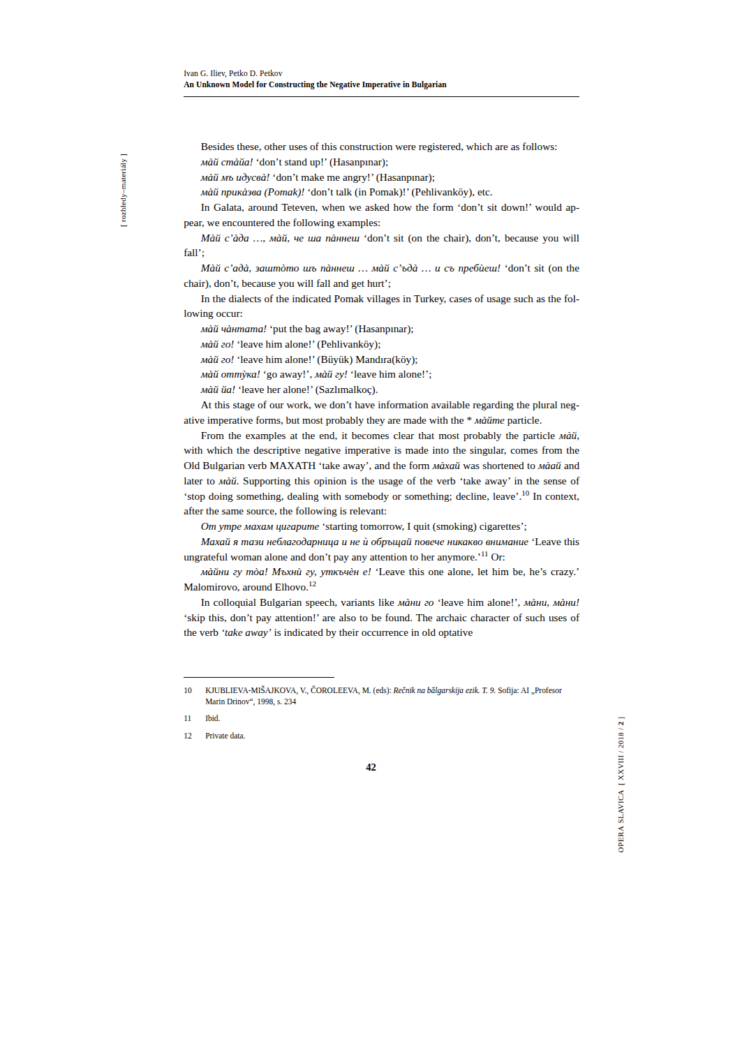Ivan G. Iliev, Petko D. Petkov
An Unknown Model for Constructing the Negative Imperative in Bulgarian
[ rozhledy–materiály ]
OPERA SLAVICA [ XXVIII / 2018 / 2 ]
Besides these, other uses of this construction were registered, which are as follows:
мàй стàйа! ‘don’t stand up!’ (Hasanpınar);
мàй мъ идусвà! ‘don’t make me angry!’ (Hasanpınar);
мàй прикàзва (Pomak)! ‘don’t talk (in Pomak)!’ (Pehlivanköy), etc.
In Galata, around Teteven, when we asked how the form ‘don’t sit down!’ would appear, we encountered the following examples:
Мàй с’àда …, мàй, че ша пàннеш ‘don’t sit (on the chair), don’t, because you will fall’;
Мàй с’адà, заштòто шъ пàннеш … мàй с’ъдà … и съ пребùеш! ‘don’t sit (on the chair), don’t, because you will fall and get hurt’;
In the dialects of the indicated Pomak villages in Turkey, cases of usage such as the following occur:
мàй чàнтата! ‘put the bag away!’ (Hasanpınar);
мàй го! ‘leave him alone!’ (Pehlivanköy);
мàй го! ‘leave him alone!’ (Büyük) Mandıra(köy);
мàй оттỳка! ‘go away!’, мàй гу! ‘leave him alone!’;
мàй йа! ‘leave her alone!’ (Sazlımalkoç).
At this stage of our work, we don’t have information available regarding the plural negative imperative forms, but most probably they are made with the * мàйте particle.
From the examples at the end, it becomes clear that most probably the particle мàй, with which the descriptive negative imperative is made into the singular, comes from the Old Bulgarian verb МАХАТН ‘take away’, and the form мàхай was shortened to мàай and later to мàй. Supporting this opinion is the usage of the verb ‘take away’ in the sense of ‘stop doing something, dealing with somebody or something; decline, leave’.10 In context, after the same source, the following is relevant:
От утре махам цигарите ‘starting tomorrow, I quit (smoking) cigarettes’;
Махай я тази неблагодарница и не ѝ обръщай повече никакво внимание ‘Leave this ungrateful woman alone and don’t pay any attention to her anymore.’11 Or:
мàйни гу тòа! Мъхнù гу, уткъчèн е! ‘Leave this one alone, let him be, he’s crazy.’ Malomirovo, around Elhovo.12
In colloquial Bulgarian speech, variants like мàни го ‘leave him alone!’, мàни, мàни! ‘skip this, don’t pay attention!’ are also to be found. The archaic character of such uses of the verb ‘take away’ is indicated by their occurrence in old optative
10
KJUBLIEVA-MIŠAJKOVA, V., ČOROLEEVA, M. (eds): Rečnik na bălgarskija ezik. T. 9. Sofija: AI „Profesor Marin Drinov“, 1998, s. 234
11
Ibid.
12
Private data.
42